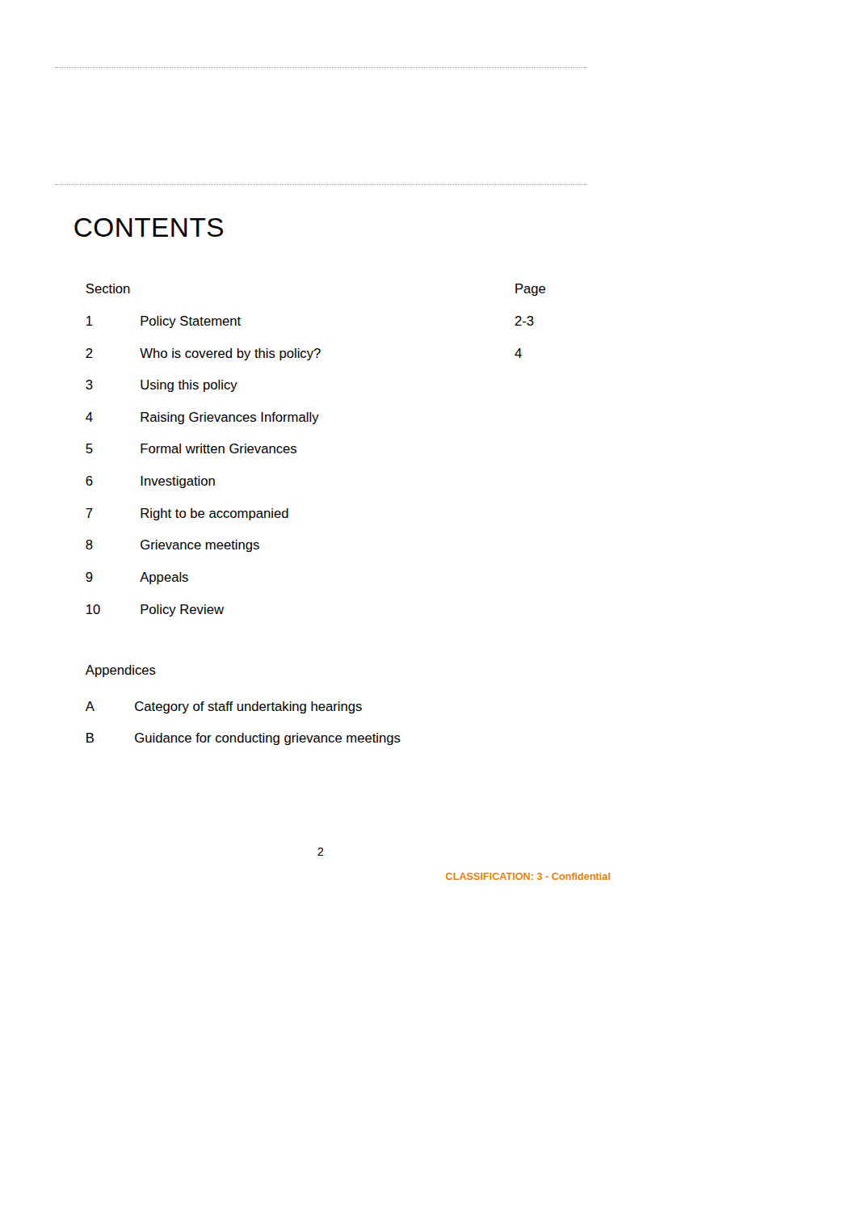CONTENTS
| Section | | Page |
| 1 | Policy Statement | 2-3 |
| 2 | Who is covered by this policy? | 4 |
| 3 | Using this policy | |
| 4 | Raising Grievances Informally | |
| 5 | Formal written Grievances | |
| 6 | Investigation | |
| 7 | Right to be accompanied | |
| 8 | Grievance meetings | |
| 9 | Appeals | |
| 10 | Policy Review | |
Appendices
| A | Category of staff undertaking hearings |
| B | Guidance for conducting grievance meetings |
2
CLASSIFICATION: 3 - Confidential